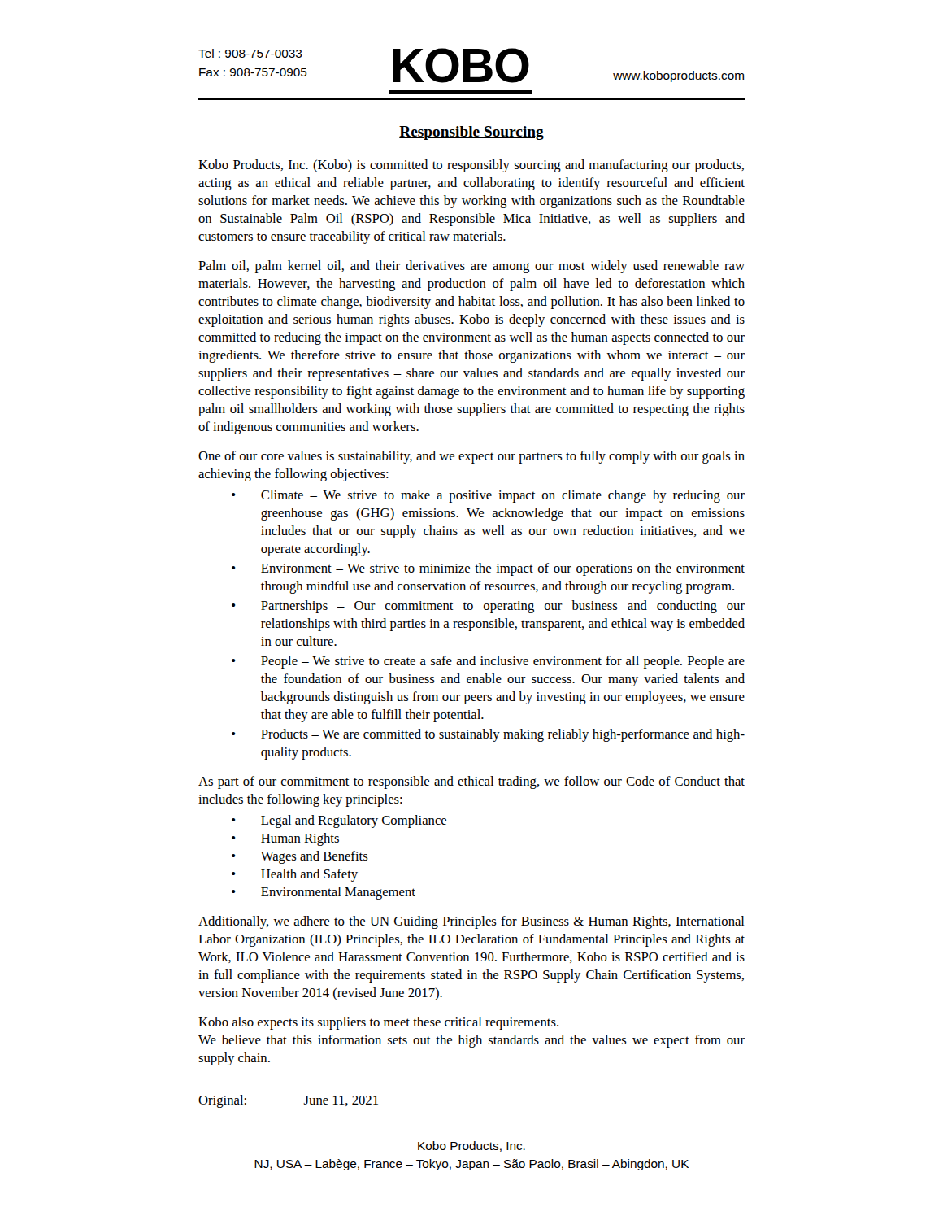Tel : 908-757-0033
Fax : 908-757-0905
KOBO
www.koboproducts.com
Responsible Sourcing
Kobo Products, Inc. (Kobo) is committed to responsibly sourcing and manufacturing our products, acting as an ethical and reliable partner, and collaborating to identify resourceful and efficient solutions for market needs. We achieve this by working with organizations such as the Roundtable on Sustainable Palm Oil (RSPO) and Responsible Mica Initiative, as well as suppliers and customers to ensure traceability of critical raw materials.
Palm oil, palm kernel oil, and their derivatives are among our most widely used renewable raw materials. However, the harvesting and production of palm oil have led to deforestation which contributes to climate change, biodiversity and habitat loss, and pollution. It has also been linked to exploitation and serious human rights abuses. Kobo is deeply concerned with these issues and is committed to reducing the impact on the environment as well as the human aspects connected to our ingredients. We therefore strive to ensure that those organizations with whom we interact – our suppliers and their representatives – share our values and standards and are equally invested our collective responsibility to fight against damage to the environment and to human life by supporting palm oil smallholders and working with those suppliers that are committed to respecting the rights of indigenous communities and workers.
One of our core values is sustainability, and we expect our partners to fully comply with our goals in achieving the following objectives:
Climate – We strive to make a positive impact on climate change by reducing our greenhouse gas (GHG) emissions. We acknowledge that our impact on emissions includes that or our supply chains as well as our own reduction initiatives, and we operate accordingly.
Environment – We strive to minimize the impact of our operations on the environment through mindful use and conservation of resources, and through our recycling program.
Partnerships – Our commitment to operating our business and conducting our relationships with third parties in a responsible, transparent, and ethical way is embedded in our culture.
People – We strive to create a safe and inclusive environment for all people. People are the foundation of our business and enable our success. Our many varied talents and backgrounds distinguish us from our peers and by investing in our employees, we ensure that they are able to fulfill their potential.
Products – We are committed to sustainably making reliably high-performance and high-quality products.
As part of our commitment to responsible and ethical trading, we follow our Code of Conduct that includes the following key principles:
Legal and Regulatory Compliance
Human Rights
Wages and Benefits
Health and Safety
Environmental Management
Additionally, we adhere to the UN Guiding Principles for Business & Human Rights, International Labor Organization (ILO) Principles, the ILO Declaration of Fundamental Principles and Rights at Work, ILO Violence and Harassment Convention 190. Furthermore, Kobo is RSPO certified and is in full compliance with the requirements stated in the RSPO Supply Chain Certification Systems, version November 2014 (revised June 2017).
Kobo also expects its suppliers to meet these critical requirements.
We believe that this information sets out the high standards and the values we expect from our supply chain.
Original: June 11, 2021
Kobo Products, Inc.
NJ, USA – Labège, France – Tokyo, Japan – São Paolo, Brasil – Abingdon, UK